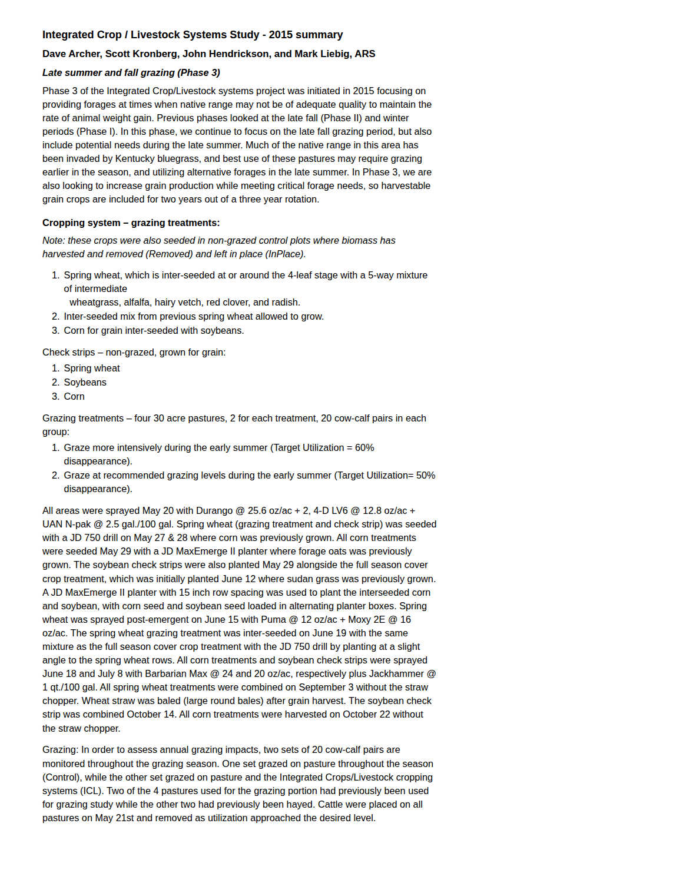Integrated Crop / Livestock Systems Study - 2015 summary
Dave Archer, Scott Kronberg, John Hendrickson, and Mark Liebig, ARS
Late summer and fall grazing (Phase 3)
Phase 3 of the Integrated Crop/Livestock systems project was initiated in 2015 focusing on providing forages at times when native range may not be of adequate quality to maintain the rate of animal weight gain. Previous phases looked at the late fall (Phase II) and winter periods (Phase I). In this phase, we continue to focus on the late fall grazing period, but also include potential needs during the late summer. Much of the native range in this area has been invaded by Kentucky bluegrass, and best use of these pastures may require grazing earlier in the season, and utilizing alternative forages in the late summer. In Phase 3, we are also looking to increase grain production while meeting critical forage needs, so harvestable grain crops are included for two years out of a three year rotation.
Cropping system – grazing treatments:
Note: these crops were also seeded in non-grazed control plots where biomass has harvested and removed (Removed) and left in place (InPlace).
Spring wheat, which is inter-seeded at or around the 4-leaf stage with a 5-way mixture of intermediate wheatgrass, alfalfa, hairy vetch, red clover, and radish.
Inter-seeded mix from previous spring wheat allowed to grow.
Corn for grain inter-seeded with soybeans.
Check strips – non-grazed, grown for grain:
Spring wheat
Soybeans
Corn
Grazing treatments – four 30 acre pastures, 2 for each treatment, 20 cow-calf pairs in each group:
Graze more intensively during the early summer (Target Utilization = 60% disappearance).
Graze at recommended grazing levels during the early summer (Target Utilization= 50% disappearance).
All areas were sprayed May 20 with Durango @ 25.6 oz/ac + 2, 4-D LV6 @ 12.8 oz/ac + UAN N-pak @ 2.5 gal./100 gal. Spring wheat (grazing treatment and check strip) was seeded with a JD 750 drill on May 27 & 28 where corn was previously grown. All corn treatments were seeded May 29 with a JD MaxEmerge II planter where forage oats was previously grown. The soybean check strips were also planted May 29 alongside the full season cover crop treatment, which was initially planted June 12 where sudan grass was previously grown. A JD MaxEmerge II planter with 15 inch row spacing was used to plant the interseeded corn and soybean, with corn seed and soybean seed loaded in alternating planter boxes. Spring wheat was sprayed post-emergent on June 15 with Puma @ 12 oz/ac + Moxy 2E @ 16 oz/ac. The spring wheat grazing treatment was inter-seeded on June 19 with the same mixture as the full season cover crop treatment with the JD 750 drill by planting at a slight angle to the spring wheat rows. All corn treatments and soybean check strips were sprayed June 18 and July 8 with Barbarian Max @ 24 and 20 oz/ac, respectively plus Jackhammer @ 1 qt./100 gal. All spring wheat treatments were combined on September 3 without the straw chopper. Wheat straw was baled (large round bales) after grain harvest. The soybean check strip was combined October 14. All corn treatments were harvested on October 22 without the straw chopper.
Grazing: In order to assess annual grazing impacts, two sets of 20 cow-calf pairs are monitored throughout the grazing season. One set grazed on pasture throughout the season (Control), while the other set grazed on pasture and the Integrated Crops/Livestock cropping systems (ICL). Two of the 4 pastures used for the grazing portion had previously been used for grazing study while the other two had previously been hayed. Cattle were placed on all pastures on May 21st and removed as utilization approached the desired level.